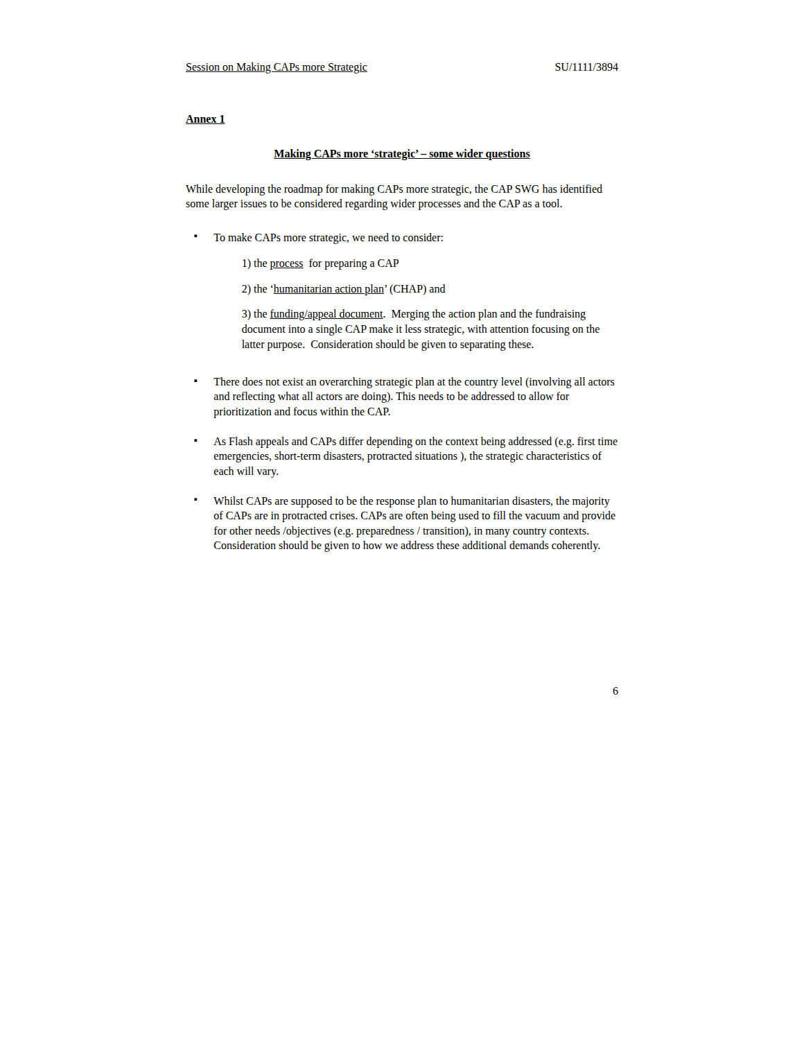Session on Making CAPs more Strategic
SU/1111/3894
Annex 1
Making CAPs more ‘strategic’ – some wider questions
While developing the roadmap for making CAPs more strategic, the CAP SWG has identified some larger issues to be considered regarding wider processes and the CAP as a tool.
To make CAPs more strategic, we need to consider:
1) the process for preparing a CAP
2) the ‘humanitarian action plan’ (CHAP) and
3) the funding/appeal document. Merging the action plan and the fundraising document into a single CAP make it less strategic, with attention focusing on the latter purpose. Consideration should be given to separating these.
There does not exist an overarching strategic plan at the country level (involving all actors and reflecting what all actors are doing). This needs to be addressed to allow for prioritization and focus within the CAP.
As Flash appeals and CAPs differ depending on the context being addressed (e.g. first time emergencies, short-term disasters, protracted situations ), the strategic characteristics of each will vary.
Whilst CAPs are supposed to be the response plan to humanitarian disasters, the majority of CAPs are in protracted crises. CAPs are often being used to fill the vacuum and provide for other needs /objectives (e.g. preparedness / transition), in many country contexts. Consideration should be given to how we address these additional demands coherently.
6